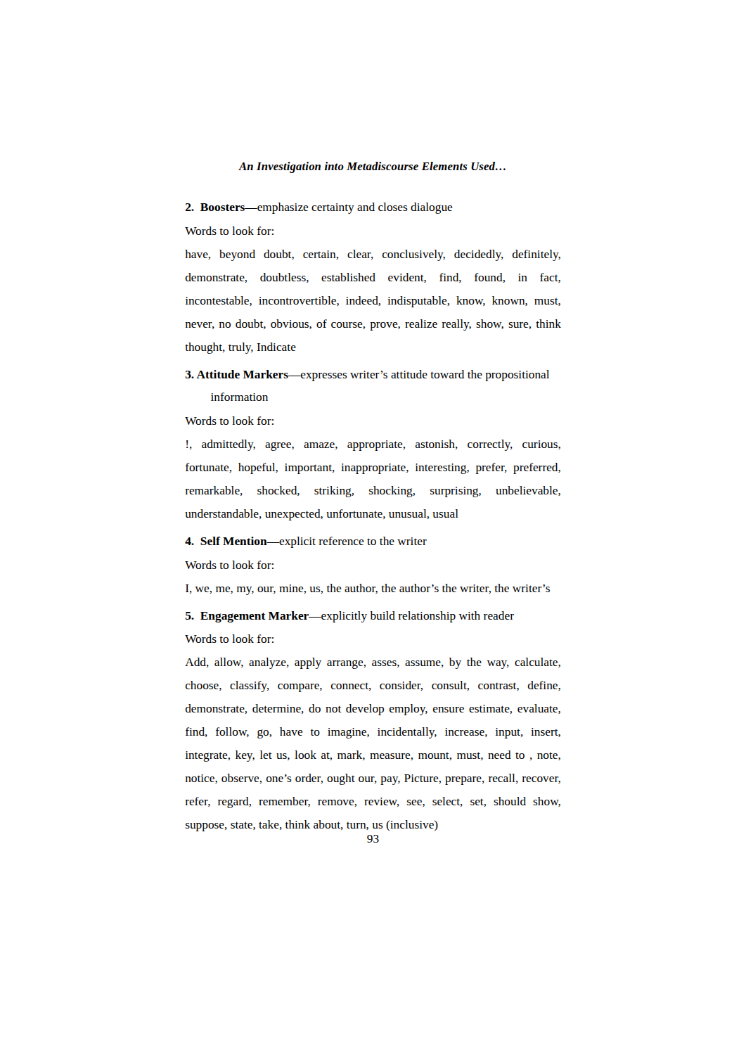An Investigation into Metadiscourse Elements Used…
2. Boosters—emphasize certainty and closes dialogue
Words to look for:
have, beyond doubt, certain, clear, conclusively, decidedly, definitely, demonstrate, doubtless, established evident, find, found, in fact, incontestable, incontrovertible, indeed, indisputable, know, known, must, never, no doubt, obvious, of course, prove, realize really, show, sure, think thought, truly, Indicate
3. Attitude Markers—expresses writer’s attitude toward the propositional
information
Words to look for:
!, admittedly, agree, amaze, appropriate, astonish, correctly, curious, fortunate, hopeful, important, inappropriate, interesting, prefer, preferred, remarkable, shocked, striking, shocking, surprising, unbelievable, understandable, unexpected, unfortunate, unusual, usual
4. Self Mention—explicit reference to the writer
Words to look for:
I, we, me, my, our, mine, us, the author, the author’s the writer, the writer’s
5. Engagement Marker—explicitly build relationship with reader
Words to look for:
Add, allow, analyze, apply arrange, asses, assume, by the way, calculate, choose, classify, compare, connect, consider, consult, contrast, define, demonstrate, determine, do not develop employ, ensure estimate, evaluate, find, follow, go, have to imagine, incidentally, increase, input, insert, integrate, key, let us, look at, mark, measure, mount, must, need to , note, notice, observe, one’s order, ought our, pay, Picture, prepare, recall, recover, refer, regard, remember, remove, review, see, select, set, should show, suppose, state, take, think about, turn, us (inclusive)
93